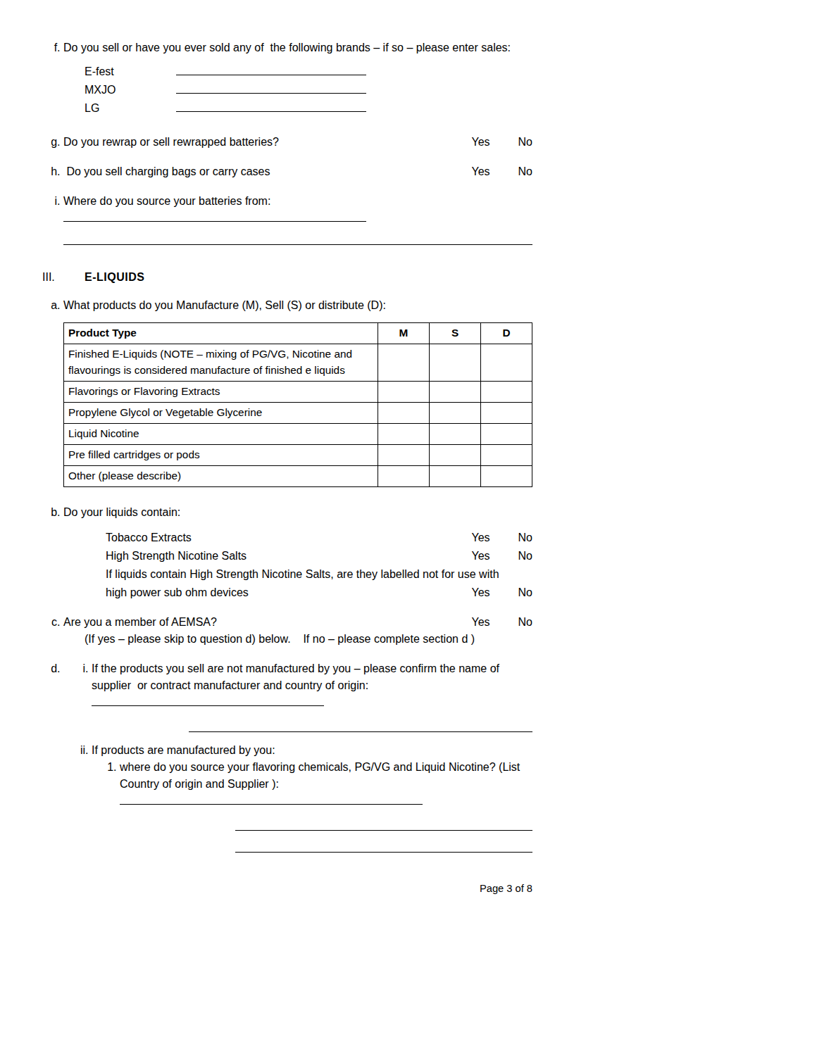Do you sell or have you ever sold any of the following brands – if so – please enter sales:
E-fest
MXJO
LG
Yes No Do you rewrap or sell rewrapped batteries?
Yes No Do you sell charging bags or carry cases
Where do you source your batteries from:
III. E-LIQUIDS
What products do you Manufacture (M), Sell (S) or distribute (D):
| Product Type | M | S | D |
| --- | --- | --- | --- |
| Finished E-Liquids (NOTE – mixing of PG/VG, Nicotine and flavourings is considered manufacture of finished e liquids | | | |
| Flavorings or Flavoring Extracts | | | |
| Propylene Glycol or Vegetable Glycerine | | | |
| Liquid Nicotine | | | |
| Pre filled cartridges or pods | | | |
| Other (please describe) | | | |
Do your liquids contain:
Yes No Tobacco Extracts
Yes No High Strength Nicotine Salts
If liquids contain High Strength Nicotine Salts, are they labelled not for use with
Yes No high power sub ohm devices
Yes No Are you a member of AEMSA?
(If yes – please skip to question d) below. If no – please complete section d )
If the products you sell are not manufactured by you – please confirm the name of supplier or contract manufacturer and country of origin:
If products are manufactured by you:
where do you source your flavoring chemicals, PG/VG and Liquid Nicotine? (List Country of origin and Supplier ):
Page 3 of 8